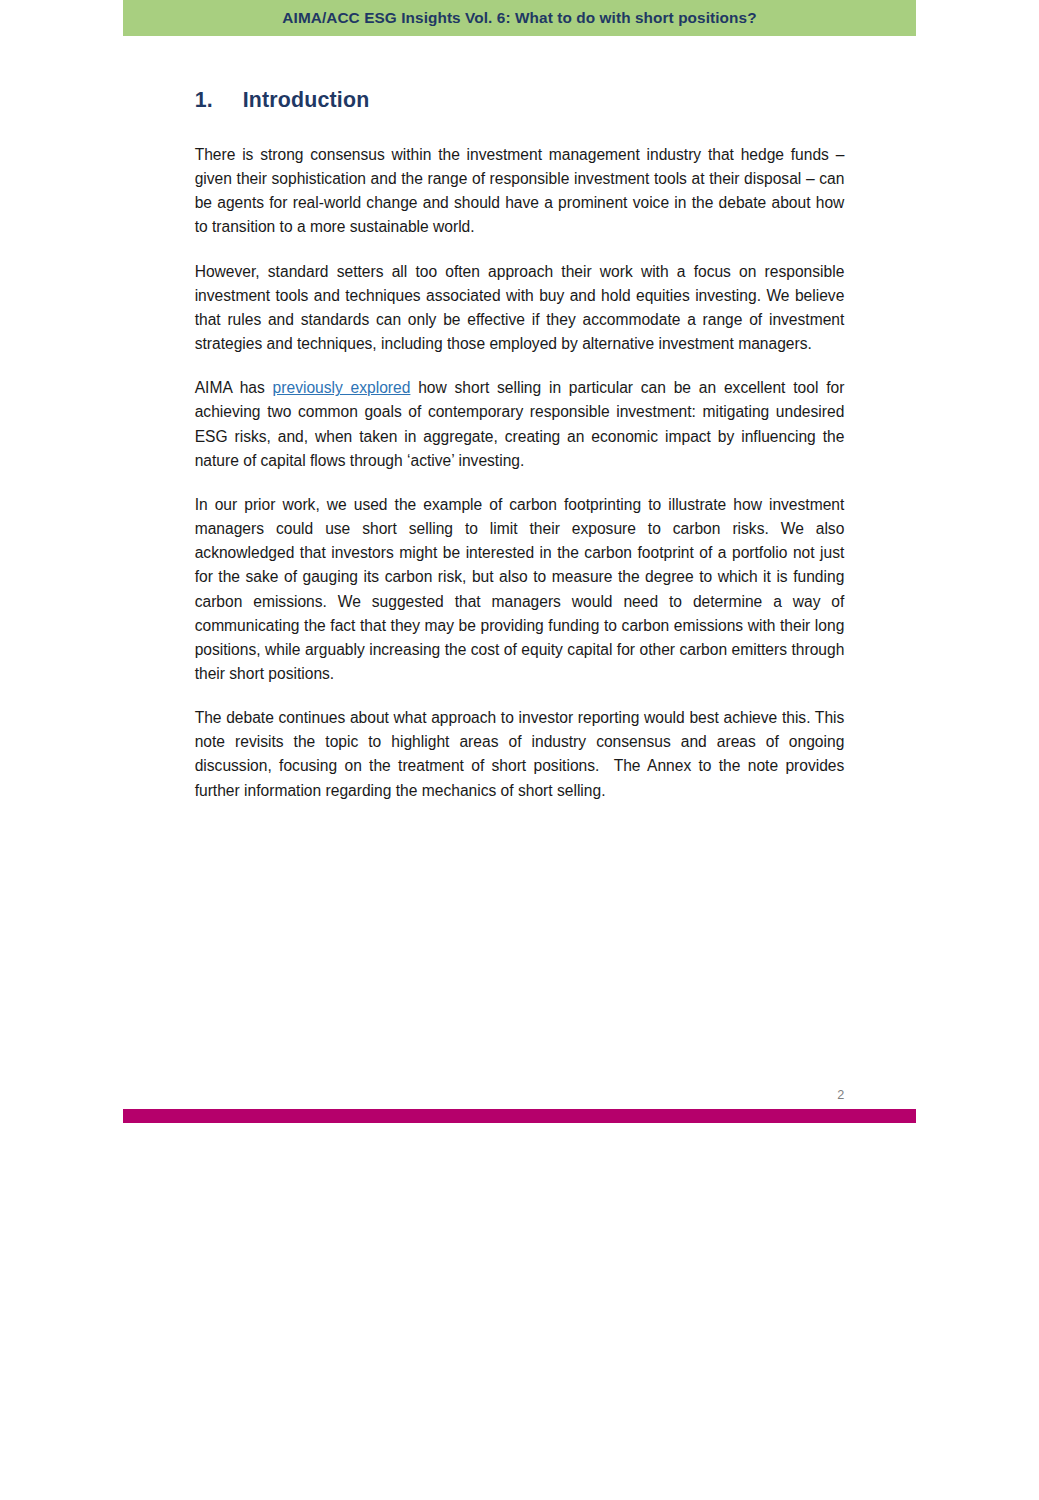AIMA/ACC ESG Insights Vol. 6: What to do with short positions?
1. Introduction
There is strong consensus within the investment management industry that hedge funds – given their sophistication and the range of responsible investment tools at their disposal – can be agents for real-world change and should have a prominent voice in the debate about how to transition to a more sustainable world.
However, standard setters all too often approach their work with a focus on responsible investment tools and techniques associated with buy and hold equities investing. We believe that rules and standards can only be effective if they accommodate a range of investment strategies and techniques, including those employed by alternative investment managers.
AIMA has previously explored how short selling in particular can be an excellent tool for achieving two common goals of contemporary responsible investment: mitigating undesired ESG risks, and, when taken in aggregate, creating an economic impact by influencing the nature of capital flows through ‘active’ investing.
In our prior work, we used the example of carbon footprinting to illustrate how investment managers could use short selling to limit their exposure to carbon risks. We also acknowledged that investors might be interested in the carbon footprint of a portfolio not just for the sake of gauging its carbon risk, but also to measure the degree to which it is funding carbon emissions. We suggested that managers would need to determine a way of communicating the fact that they may be providing funding to carbon emissions with their long positions, while arguably increasing the cost of equity capital for other carbon emitters through their short positions.
The debate continues about what approach to investor reporting would best achieve this. This note revisits the topic to highlight areas of industry consensus and areas of ongoing discussion, focusing on the treatment of short positions. The Annex to the note provides further information regarding the mechanics of short selling.
2